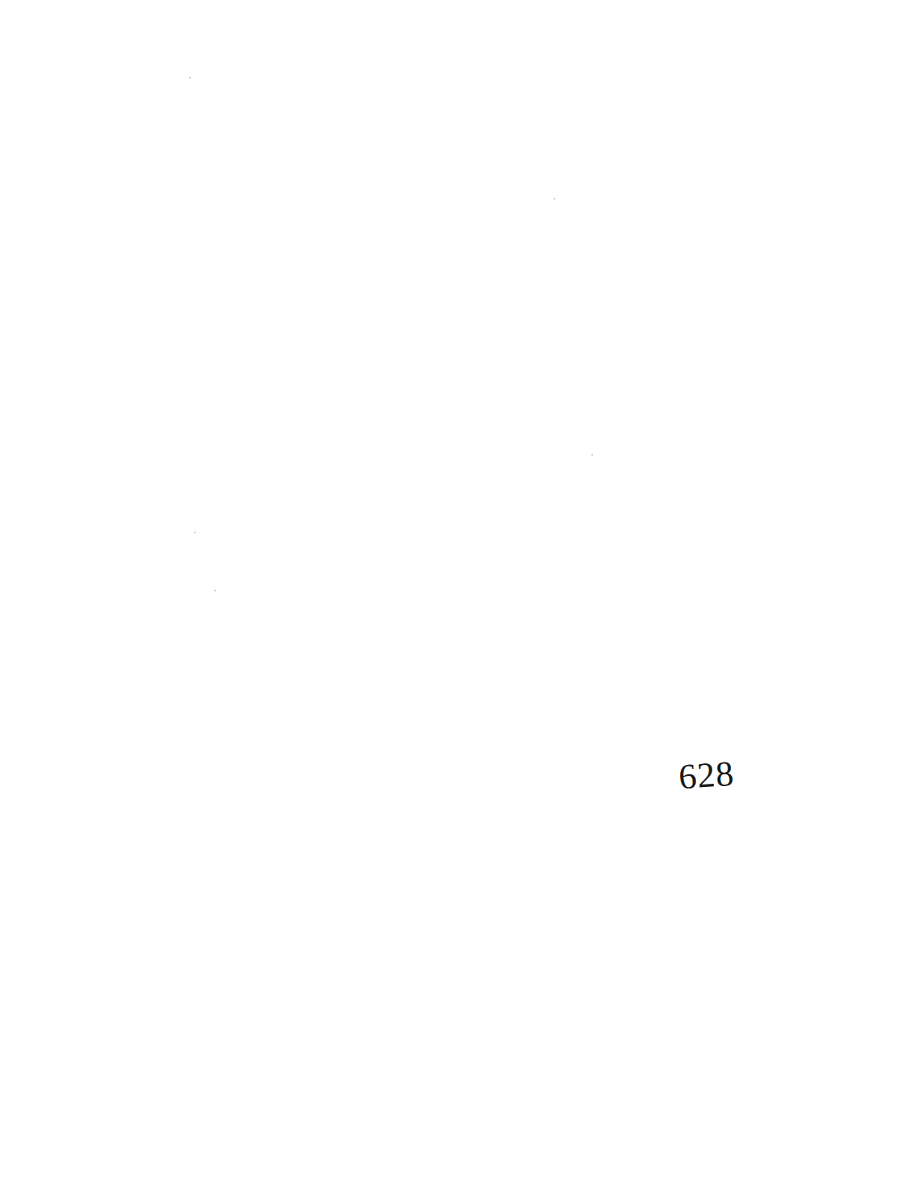628